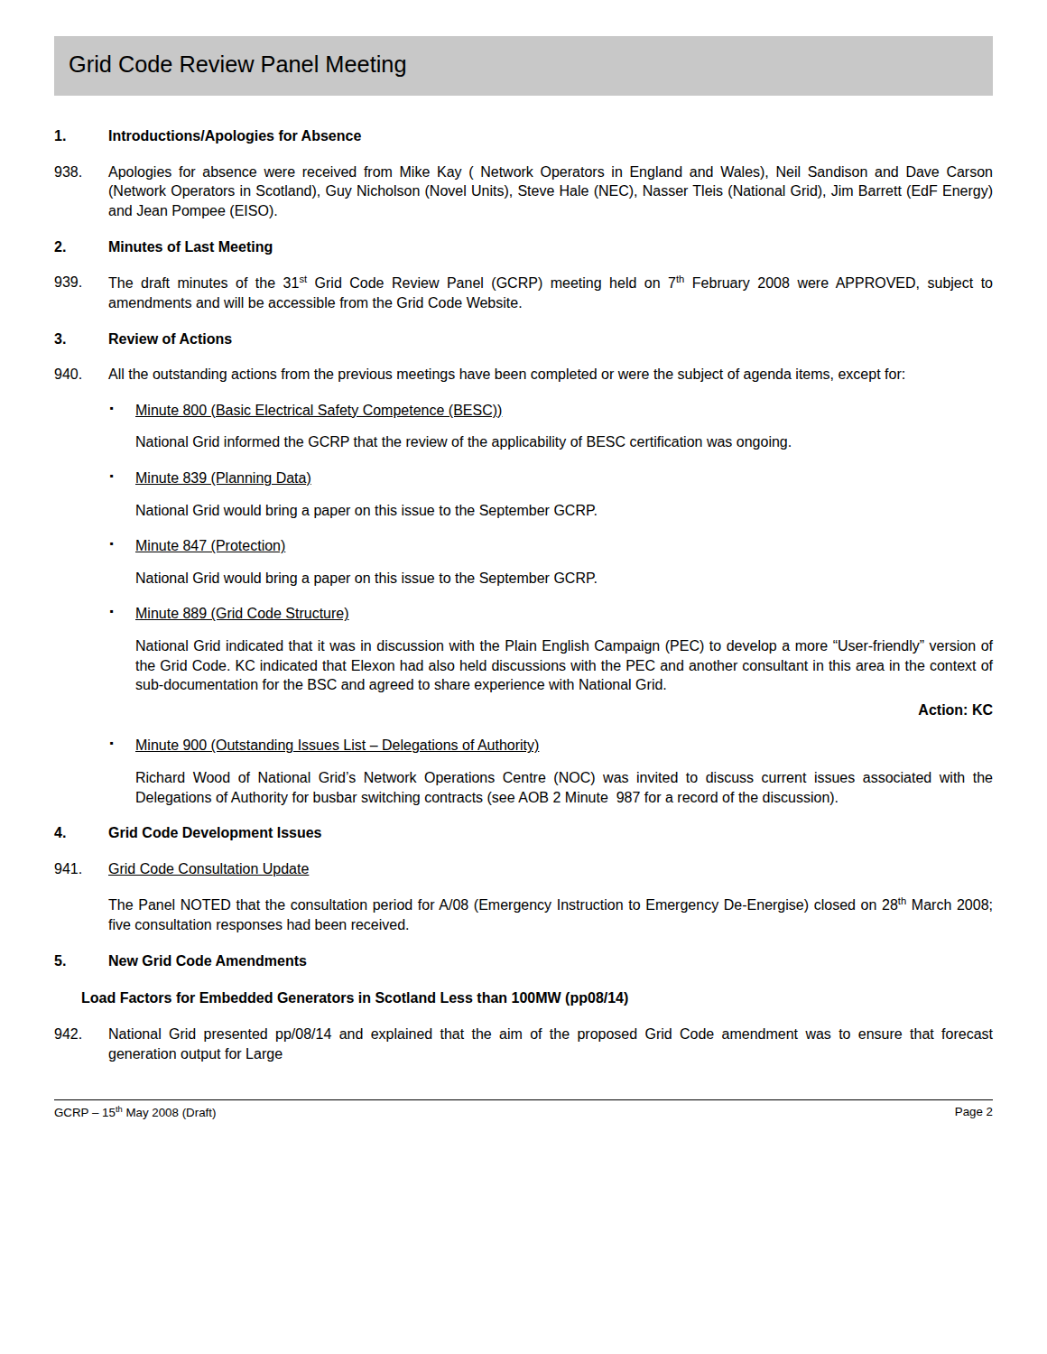Grid Code Review Panel Meeting
1.
Introductions/Apologies for Absence
938.
Apologies for absence were received from Mike Kay ( Network Operators in England and Wales), Neil Sandison and Dave Carson (Network Operators in Scotland), Guy Nicholson (Novel Units), Steve Hale (NEC), Nasser Tleis (National Grid), Jim Barrett (EdF Energy) and Jean Pompee (EISO).
2.
Minutes of Last Meeting
939.
The draft minutes of the 31st Grid Code Review Panel (GCRP) meeting held on 7th February 2008 were APPROVED, subject to amendments and will be accessible from the Grid Code Website.
3.
Review of Actions
940.
All the outstanding actions from the previous meetings have been completed or were the subject of agenda items, except for:
▪
Minute 800 (Basic Electrical Safety Competence (BESC))
National Grid informed the GCRP that the review of the applicability of BESC certification was ongoing.
▪
Minute 839 (Planning Data)
National Grid would bring a paper on this issue to the September GCRP.
▪
Minute 847 (Protection)
National Grid would bring a paper on this issue to the September GCRP.
▪
Minute 889 (Grid Code Structure)
National Grid indicated that it was in discussion with the Plain English Campaign (PEC) to develop a more “User-friendly” version of the Grid Code. KC indicated that Elexon had also held discussions with the PEC and another consultant in this area in the context of sub-documentation for the BSC and agreed to share experience with National Grid.
Action: KC
▪
Minute 900 (Outstanding Issues List – Delegations of Authority)
Richard Wood of National Grid’s Network Operations Centre (NOC) was invited to discuss current issues associated with the Delegations of Authority for busbar switching contracts (see AOB 2 Minute 987 for a record of the discussion).
4.
Grid Code Development Issues
941.
Grid Code Consultation Update
The Panel NOTED that the consultation period for A/08 (Emergency Instruction to Emergency De-Energise) closed on 28th March 2008; five consultation responses had been received.
5.
New Grid Code Amendments
Load Factors for Embedded Generators in Scotland Less than 100MW (pp08/14)
942.
National Grid presented pp/08/14 and explained that the aim of the proposed Grid Code amendment was to ensure that forecast generation output for Large
GCRP – 15th May 2008 (Draft)
Page 2